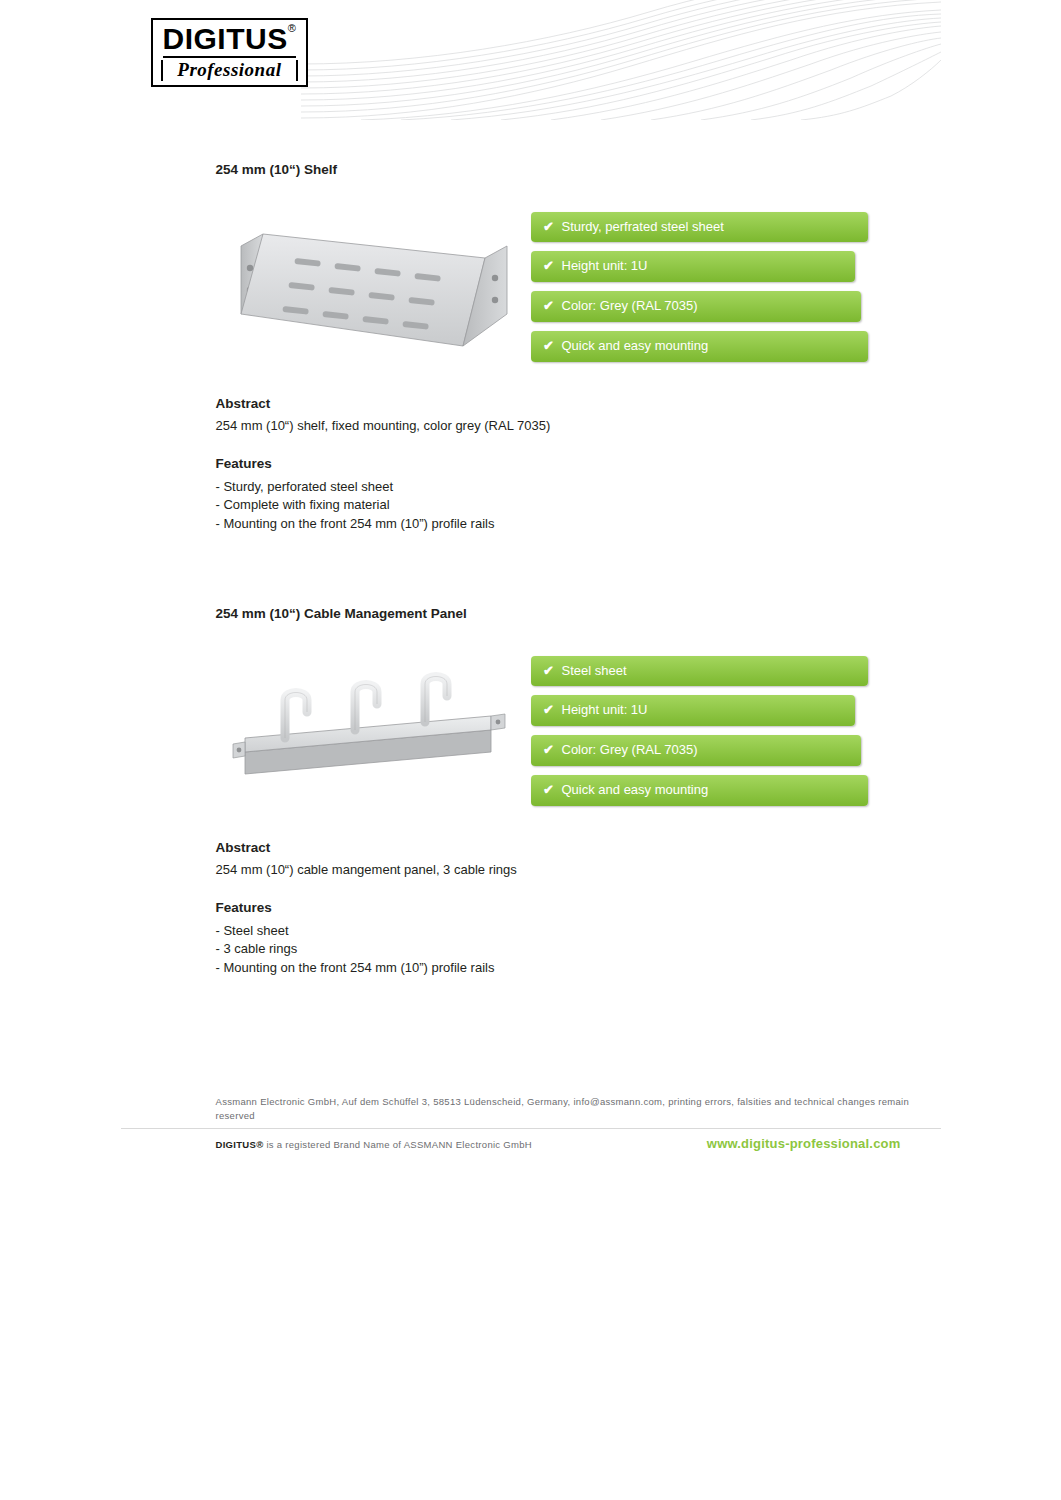DIGITUS®
Professional
254 mm (10“) Shelf
✔Sturdy, perfrated steel sheet
✔Height unit: 1U
✔Color: Grey (RAL 7035)
✔Quick and easy mounting
Abstract
254 mm (10“) shelf, fixed mounting, color grey (RAL 7035)
Features
Sturdy, perforated steel sheet
Complete with fixing material
Mounting on the front 254 mm (10”) profile rails
254 mm (10“) Cable Management Panel
✔Steel sheet
✔Height unit: 1U
✔Color: Grey (RAL 7035)
✔Quick and easy mounting
Abstract
254 mm (10“) cable mangement panel, 3 cable rings
Features
Steel sheet
3 cable rings
Mounting on the front 254 mm (10”) profile rails
Assmann Electronic GmbH, Auf dem Schüffel 3, 58513 Lüdenscheid, Germany, info@assmann.com, printing errors, falsities and technical changes remain reserved
DIGITUS® is a registered Brand Name of ASSMANN Electronic GmbH
www.digitus-professional.com